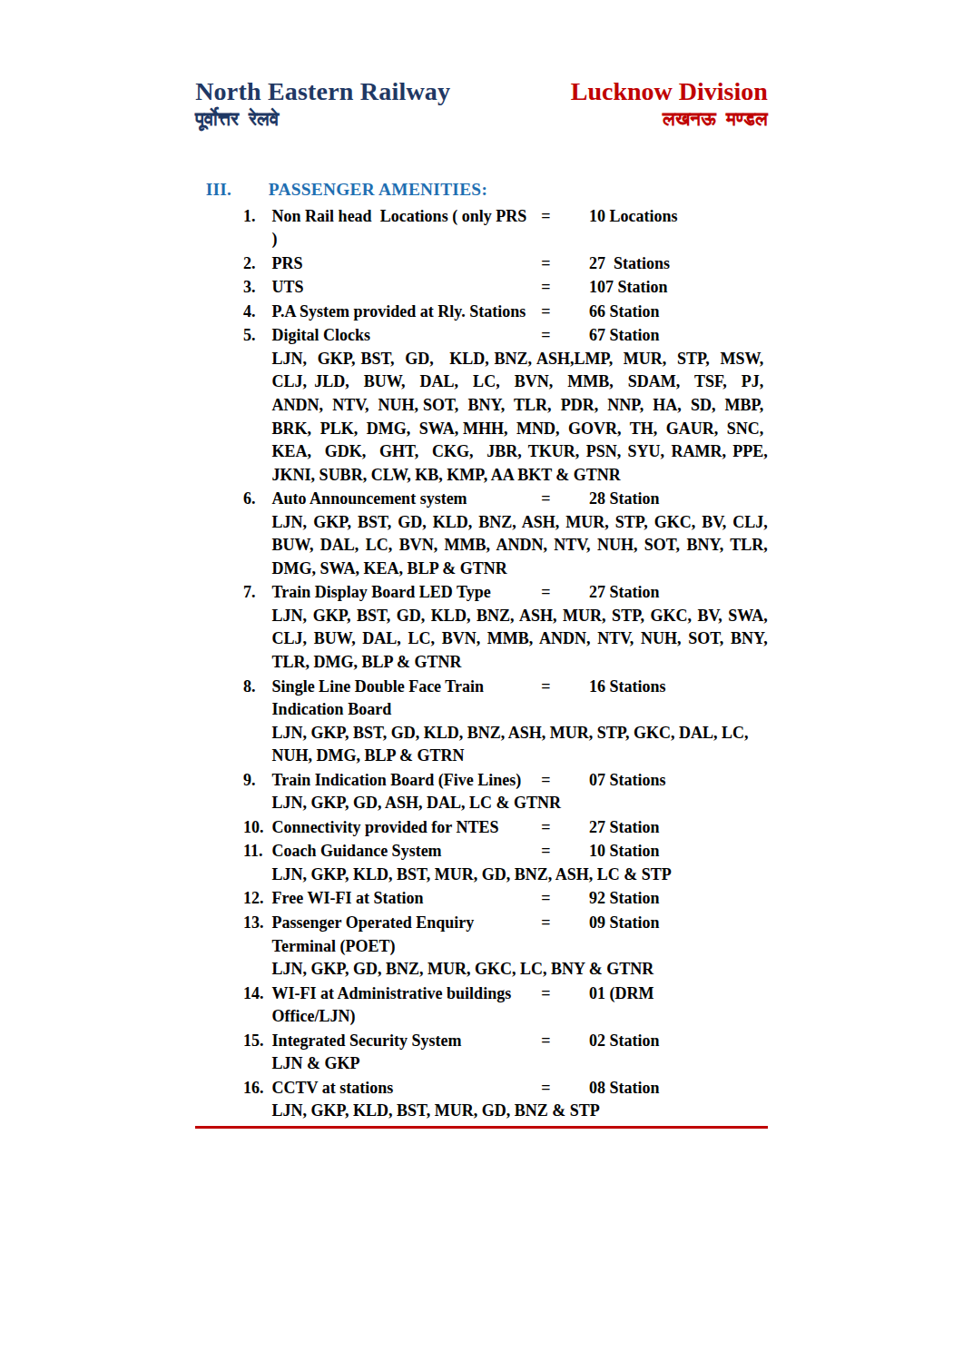North Eastern Railway
पूर्वोत्तर रेलवे
Lucknow Division
लखनऊ मण्डल
III. PASSENGER AMENITIES:
1. Non Rail head Locations ( only PRS ) = 10 Locations
2. PRS = 27 Stations
3. UTS = 107 Station
4. P.A System provided at Rly. Stations = 66 Station
5. Digital Clocks = 67 Station
LJN, GKP, BST, GD, KLD, BNZ, ASH,LMP, MUR, STP, MSW, CLJ, JLD, BUW, DAL, LC, BVN, MMB, SDAM, TSF, PJ, ANDN, NTV, NUH, SOT, BNY, TLR, PDR, NNP, HA, SD, MBP, BRK, PLK, DMG, SWA, MHH, MND, GOVR, TH, GAUR, SNC, KEA, GDK, GHT, CKG, JBR, TKUR, PSN, SYU, RAMR, PPE, JKNI, SUBR, CLW, KB, KMP, AA BKT & GTNR
6. Auto Announcement system = 28 Station
LJN, GKP, BST, GD, KLD, BNZ, ASH, MUR, STP, GKC, BV, CLJ, BUW, DAL, LC, BVN, MMB, ANDN, NTV, NUH, SOT, BNY, TLR, DMG, SWA, KEA, BLP & GTNR
7. Train Display Board LED Type = 27 Station
LJN, GKP, BST, GD, KLD, BNZ, ASH, MUR, STP, GKC, BV, SWA, CLJ, BUW, DAL, LC, BVN, MMB, ANDN, NTV, NUH, SOT, BNY, TLR, DMG, BLP & GTNR
8. Single Line Double Face Train Indication Board = 16 Stations
LJN, GKP, BST, GD, KLD, BNZ, ASH, MUR, STP, GKC, DAL, LC, NUH, DMG, BLP & GTRN
9. Train Indication Board (Five Lines) = 07 Stations
LJN, GKP, GD, ASH, DAL, LC & GTNR
10. Connectivity provided for NTES = 27 Station
11. Coach Guidance System = 10 Station
LJN, GKP, KLD, BST, MUR, GD, BNZ, ASH, LC & STP
12. Free WI-FI at Station = 92 Station
13. Passenger Operated Enquiry Terminal (POET) = 09 Station
LJN, GKP, GD, BNZ, MUR, GKC, LC, BNY & GTNR
14. WI-FI at Administrative buildings = 01 (DRM
Office/LJN)
15. Integrated Security System = 02 Station
LJN & GKP
16. CCTV at stations = 08 Station
LJN, GKP, KLD, BST, MUR, GD, BNZ & STP